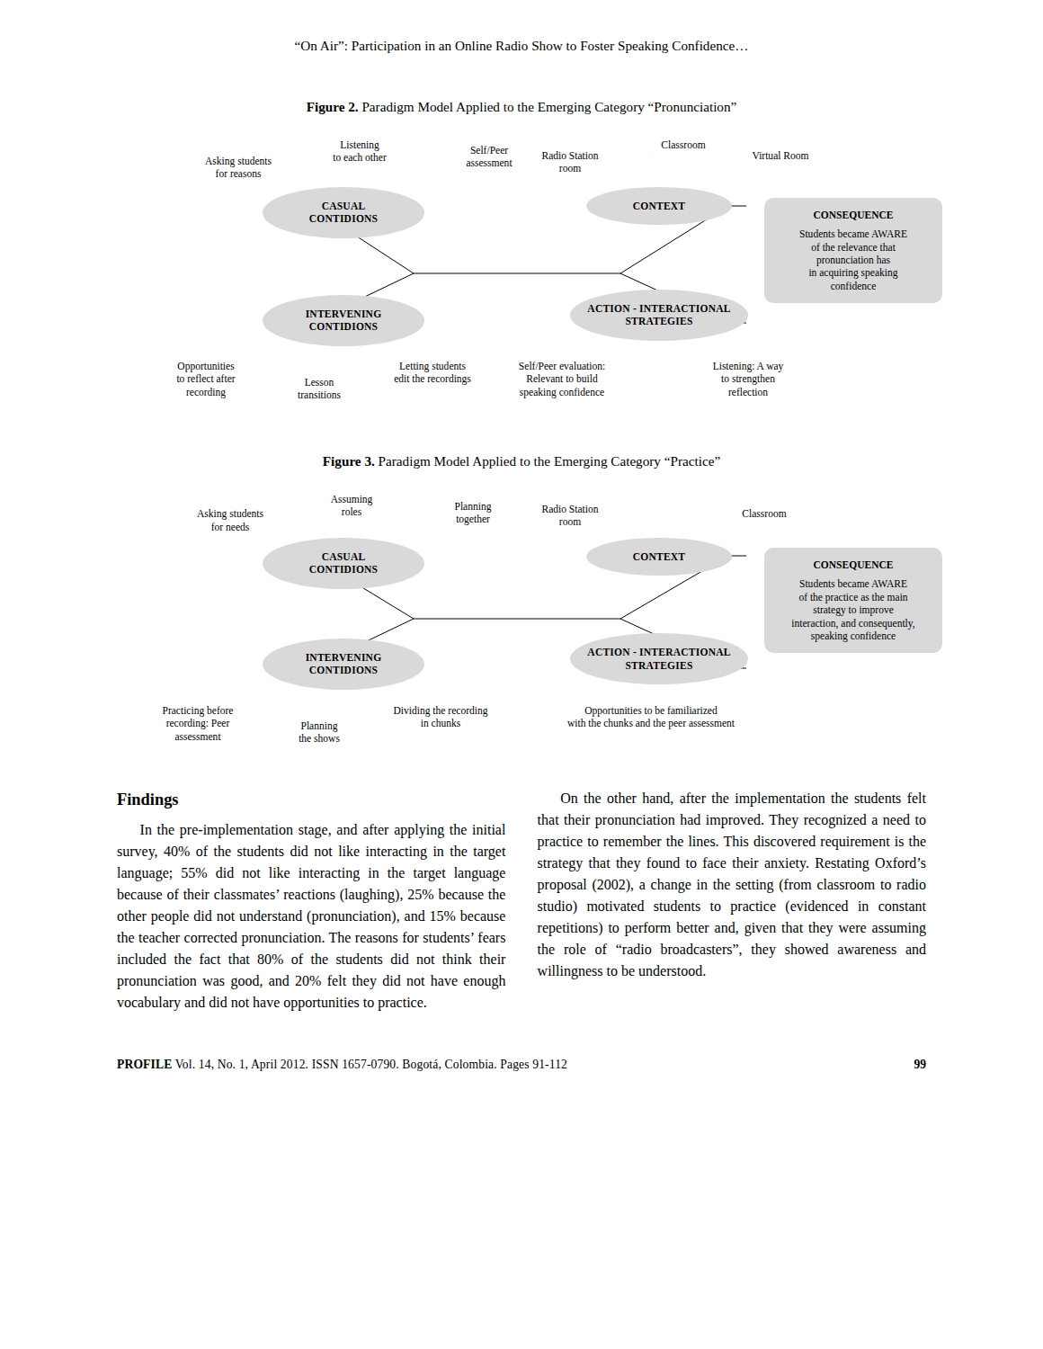“On Air”: Participation in an Online Radio Show to Foster Speaking Confidence…
Figure 2. Paradigm Model Applied to the Emerging Category “Pronunciation”
Asking students
for reasons
Listening
to each other
Self/Peer
assessment
CASUAL
CONTIDIONS
INTERVENING
CONTIDIONS
Opportunities
to reflect after
recording
Lesson
transitions
Letting students
edit the recordings
Radio Station
room
Classroom
Virtual Room
CONTEXT
ACTION - INTERACTIONAL
STRATEGIES
Self/Peer evaluation:
Relevant to build
speaking confidence
Listening: A way
to strengthen
reflection
CONSEQUENCE
Students became AWARE
of the relevance that
pronunciation has
in acquiring speaking
confidence
Figure 3. Paradigm Model Applied to the Emerging Category “Practice”
Asking students
for needs
Assuming
roles
Planning
together
CASUAL
CONTIDIONS
INTERVENING
CONTIDIONS
Practicing before
recording: Peer
assessment
Planning
the shows
Dividing the recording
in chunks
Radio Station
room
Classroom
CONTEXT
ACTION - INTERACTIONAL
STRATEGIES
Opportunities to be familiarized
with the chunks and the peer assessment
CONSEQUENCE
Students became AWARE
of the practice as the main
strategy to improve
interaction, and consequently,
speaking confidence
Findings
In the pre-implementation stage, and after applying the initial survey, 40% of the students did not like interacting in the target language; 55% did not like interacting in the target language because of their classmates’ reactions (laughing), 25% because the other people did not understand (pronunciation), and 15% because the teacher corrected pronunciation. The reasons for students’ fears included the fact that 80% of the students did not think their pronunciation was good, and 20% felt they did not have enough vocabulary and did not have opportunities to practice.
On the other hand, after the implementation the students felt that their pronunciation had improved. They recognized a need to practice to remember the lines. This discovered requirement is the strategy that they found to face their anxiety. Restating Oxford’s proposal (2002), a change in the setting (from classroom to radio studio) motivated students to practice (evidenced in constant repetitions) to perform better and, given that they were assuming the role of “radio broadcasters”, they showed awareness and willingness to be understood.
PROFILE Vol. 14, No. 1, April 2012. ISSN 1657-0790. Bogotá, Colombia. Pages 91-112
99